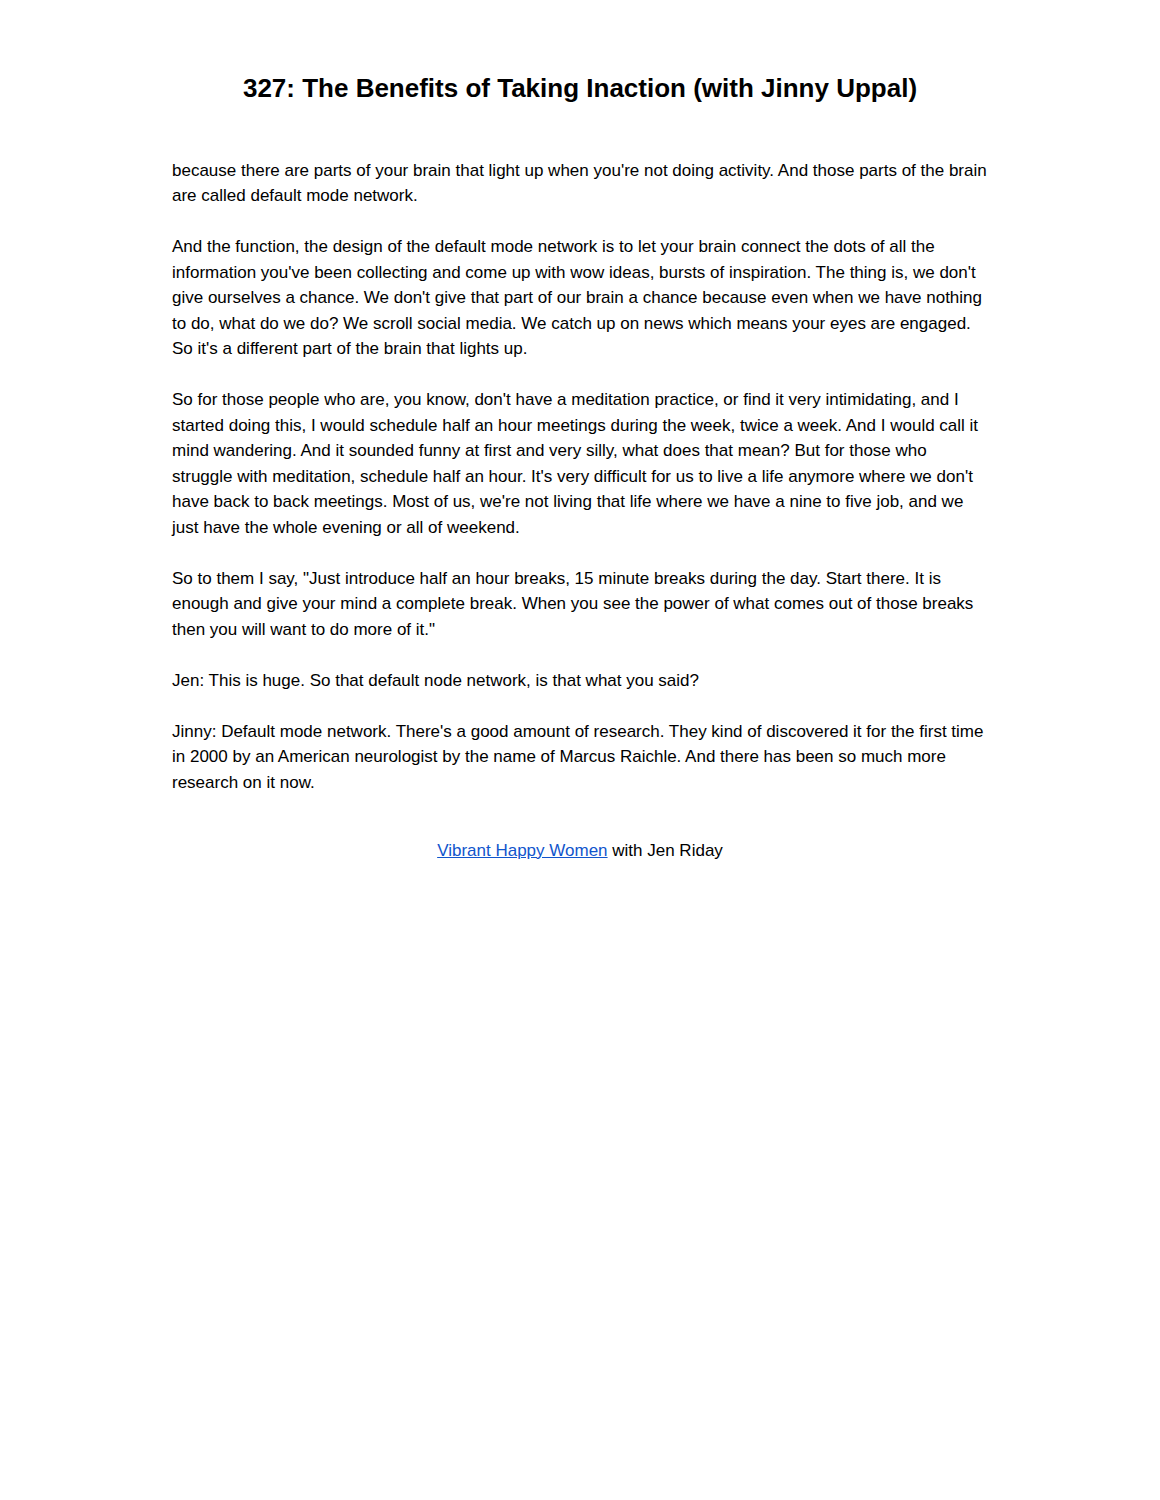327: The Benefits of Taking Inaction (with Jinny Uppal)
because there are parts of your brain that light up when you're not doing activity. And those parts of the brain are called default mode network.
And the function, the design of the default mode network is to let your brain connect the dots of all the information you've been collecting and come up with wow ideas, bursts of inspiration. The thing is, we don't give ourselves a chance. We don't give that part of our brain a chance because even when we have nothing to do, what do we do? We scroll social media. We catch up on news which means your eyes are engaged. So it's a different part of the brain that lights up.
So for those people who are, you know, don't have a meditation practice, or find it very intimidating, and I started doing this, I would schedule half an hour meetings during the week, twice a week. And I would call it mind wandering. And it sounded funny at first and very silly, what does that mean? But for those who struggle with meditation, schedule half an hour. It's very difficult for us to live a life anymore where we don't have back to back meetings. Most of us, we're not living that life where we have a nine to five job, and we just have the whole evening or all of weekend.
So to them I say, "Just introduce half an hour breaks, 15 minute breaks during the day. Start there. It is enough and give your mind a complete break. When you see the power of what comes out of those breaks then you will want to do more of it."
Jen: This is huge. So that default node network, is that what you said?
Jinny: Default mode network. There's a good amount of research. They kind of discovered it for the first time in 2000 by an American neurologist by the name of Marcus Raichle. And there has been so much more research on it now.
Vibrant Happy Women with Jen Riday